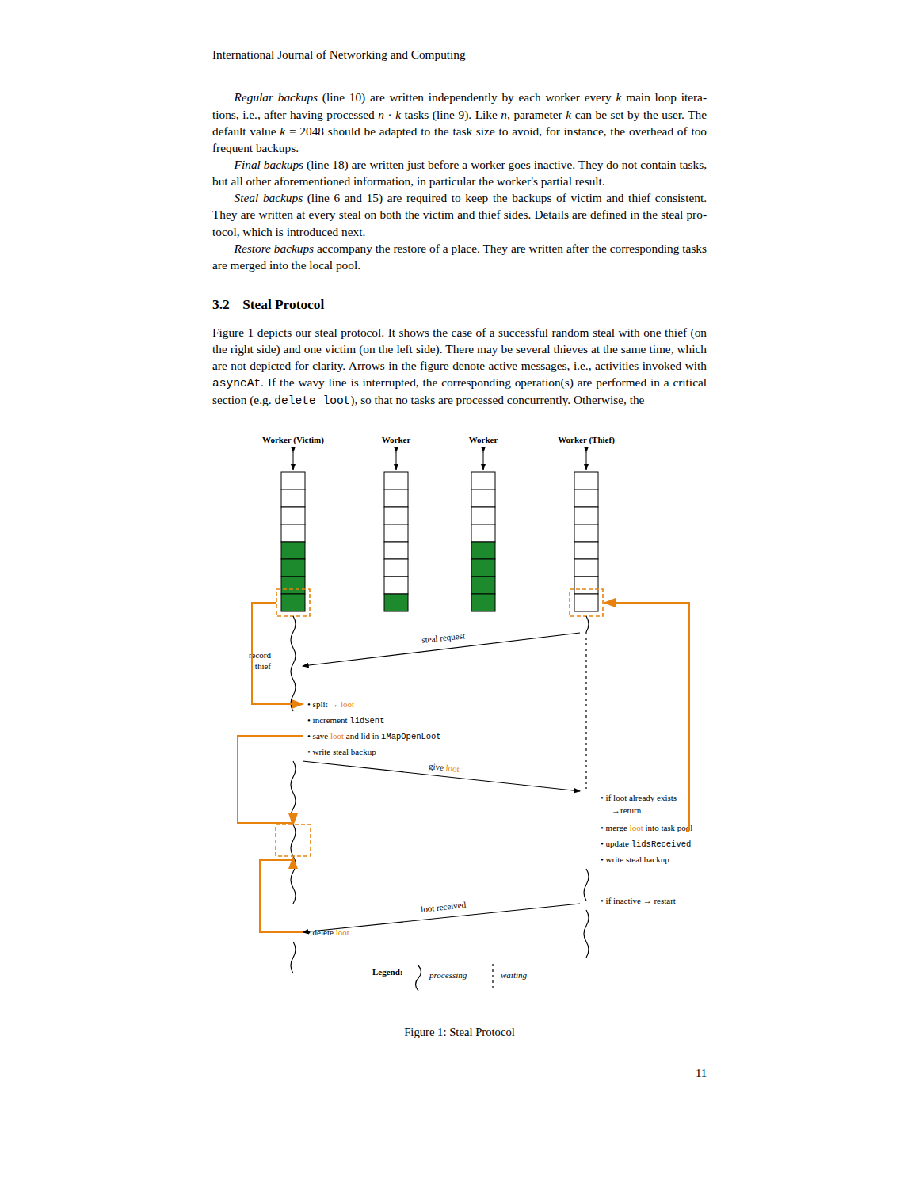International Journal of Networking and Computing
Regular backups (line 10) are written independently by each worker every k main loop iterations, i.e., after having processed n · k tasks (line 9). Like n, parameter k can be set by the user. The default value k = 2048 should be adapted to the task size to avoid, for instance, the overhead of too frequent backups.
Final backups (line 18) are written just before a worker goes inactive. They do not contain tasks, but all other aforementioned information, in particular the worker's partial result.
Steal backups (line 6 and 15) are required to keep the backups of victim and thief consistent. They are written at every steal on both the victim and thief sides. Details are defined in the steal protocol, which is introduced next.
Restore backups accompany the restore of a place. They are written after the corresponding tasks are merged into the local pool.
3.2 Steal Protocol
Figure 1 depicts our steal protocol. It shows the case of a successful random steal with one thief (on the right side) and one victim (on the left side). There may be several thieves at the same time, which are not depicted for clarity. Arrows in the figure denote active messages, i.e., activities invoked with asyncAt. If the wavy line is interrupted, the corresponding operation(s) are performed in a critical section (e.g. delete loot), so that no tasks are processed concurrently. Otherwise, the
Worker (Victim) Worker Worker Worker (Thief) record thief • split → loot • increment lidSent • save loot and lid in iMapOpenLoot • write steal backup • delete loot steal request give loot • if loot already exists →return • merge loot into task pool • update lidsReceived • write steal backup loot received • if inactive → restart Legend: processing waiting
Figure 1: Steal Protocol
11